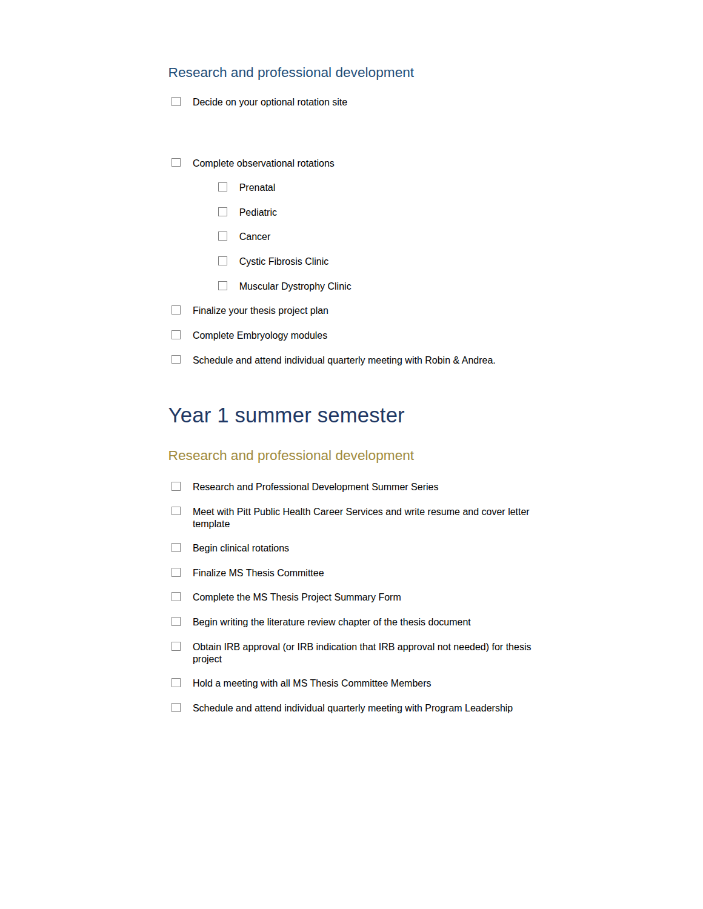Research and professional development
Decide on your optional rotation site
Complete observational rotations
Prenatal
Pediatric
Cancer
Cystic Fibrosis Clinic
Muscular Dystrophy Clinic
Finalize your thesis project plan
Complete Embryology modules
Schedule and attend individual quarterly meeting with Robin & Andrea.
Year 1 summer semester
Research and professional development
Research and Professional Development Summer Series
Meet with Pitt Public Health Career Services and write resume and cover letter template
Begin clinical rotations
Finalize MS Thesis Committee
Complete the MS Thesis Project Summary Form
Begin writing the literature review chapter of the thesis document
Obtain IRB approval (or IRB indication that IRB approval not needed) for thesis project
Hold a meeting with all MS Thesis Committee Members
Schedule and attend individual quarterly meeting with Program Leadership